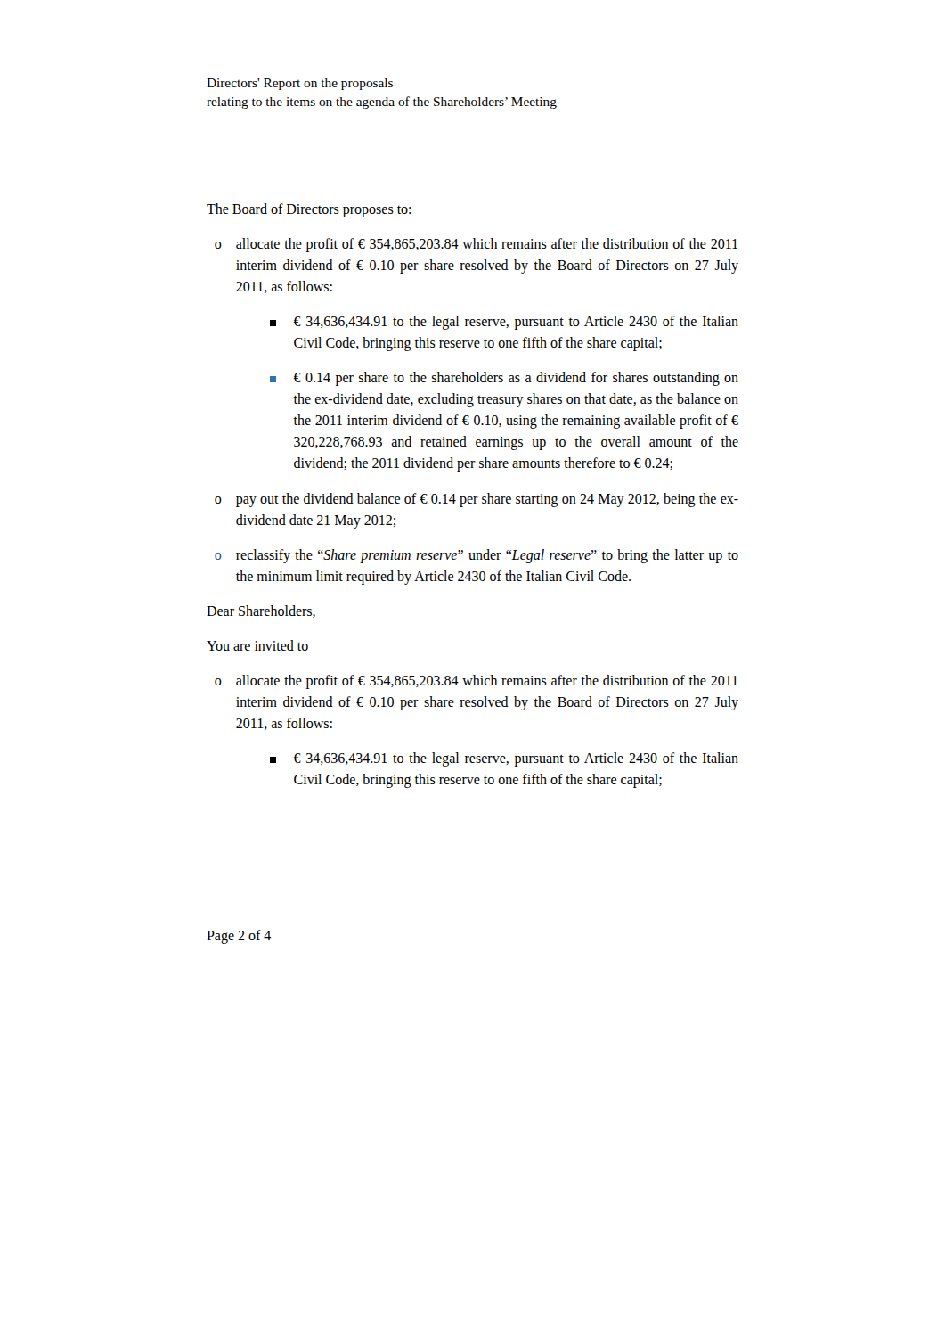Directors' Report on the proposals
relating to the items on the agenda of the Shareholders’ Meeting
The Board of Directors proposes to:
allocate the profit of € 354,865,203.84 which remains after the distribution of the 2011 interim dividend of € 0.10 per share resolved by the Board of Directors on 27 July 2011, as follows:
€ 34,636,434.91 to the legal reserve, pursuant to Article 2430 of the Italian Civil Code, bringing this reserve to one fifth of the share capital;
€ 0.14 per share to the shareholders as a dividend for shares outstanding on the ex-dividend date, excluding treasury shares on that date, as the balance on the 2011 interim dividend of € 0.10, using the remaining available profit of € 320,228,768.93 and retained earnings up to the overall amount of the dividend; the 2011 dividend per share amounts therefore to € 0.24;
pay out the dividend balance of € 0.14 per share starting on 24 May 2012, being the ex-dividend date 21 May 2012;
reclassify the “Share premium reserve” under “Legal reserve” to bring the latter up to the minimum limit required by Article 2430 of the Italian Civil Code.
Dear Shareholders,
You are invited to
allocate the profit of € 354,865,203.84 which remains after the distribution of the 2011 interim dividend of € 0.10 per share resolved by the Board of Directors on 27 July 2011, as follows:
€ 34,636,434.91 to the legal reserve, pursuant to Article 2430 of the Italian Civil Code, bringing this reserve to one fifth of the share capital;
Page 2 of 4